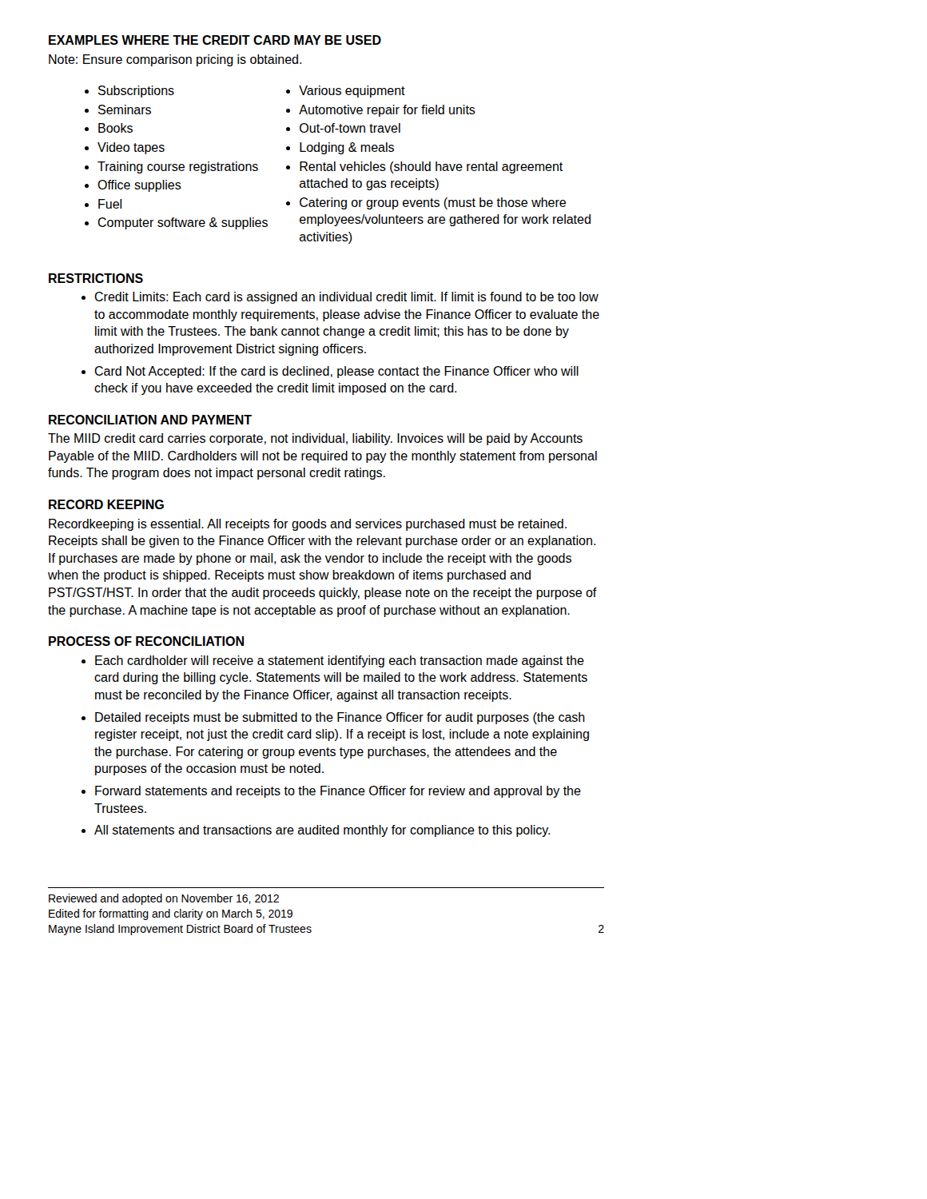Examples where the credit card may be used
Note: Ensure comparison pricing is obtained.
| Subscriptions Seminars Books Video tapes Training course registrations Office supplies Fuel Computer software & supplies | Various equipment Automotive repair for field units Out-of-town travel Lodging & meals Rental vehicles (should have rental agreement attached to gas receipts) Catering or group events (must be those where employees/volunteers are gathered for work related activities) |
Restrictions
Credit Limits: Each card is assigned an individual credit limit. If limit is found to be too low to accommodate monthly requirements, please advise the Finance Officer to evaluate the limit with the Trustees. The bank cannot change a credit limit; this has to be done by authorized Improvement District signing officers.
Card Not Accepted: If the card is declined, please contact the Finance Officer who will check if you have exceeded the credit limit imposed on the card.
Reconciliation and payment
The MIID credit card carries corporate, not individual, liability. Invoices will be paid by Accounts Payable of the MIID. Cardholders will not be required to pay the monthly statement from personal funds. The program does not impact personal credit ratings.
Record keeping
Recordkeeping is essential. All receipts for goods and services purchased must be retained. Receipts shall be given to the Finance Officer with the relevant purchase order or an explanation. If purchases are made by phone or mail, ask the vendor to include the receipt with the goods when the product is shipped. Receipts must show breakdown of items purchased and PST/GST/HST. In order that the audit proceeds quickly, please note on the receipt the purpose of the purchase. A machine tape is not acceptable as proof of purchase without an explanation.
Process of reconciliation
Each cardholder will receive a statement identifying each transaction made against the card during the billing cycle. Statements will be mailed to the work address. Statements must be reconciled by the Finance Officer, against all transaction receipts.
Detailed receipts must be submitted to the Finance Officer for audit purposes (the cash register receipt, not just the credit card slip). If a receipt is lost, include a note explaining the purchase. For catering or group events type purchases, the attendees and the purposes of the occasion must be noted.
Forward statements and receipts to the Finance Officer for review and approval by the Trustees.
All statements and transactions are audited monthly for compliance to this policy.
Reviewed and adopted on November 16, 2012 Edited for formatting and clarity on March 5, 2019 Mayne Island Improvement District Board of Trustees 2